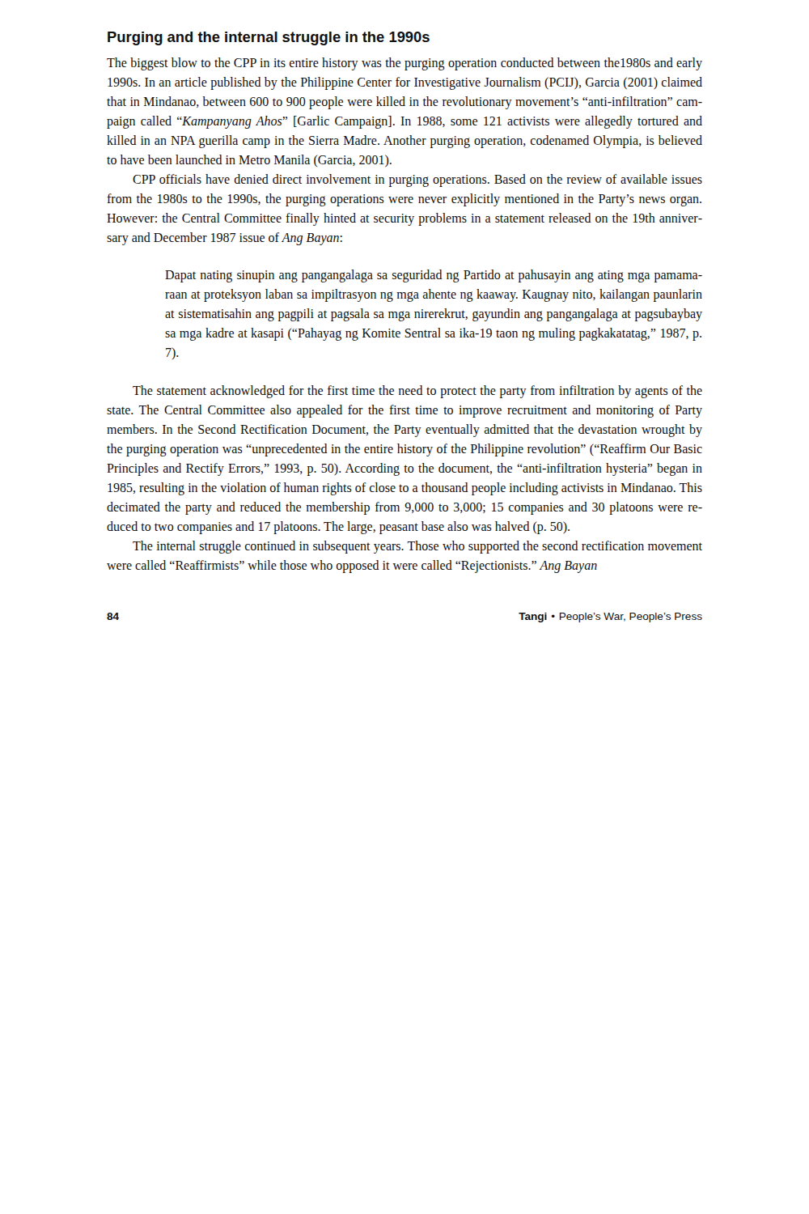Purging and the internal struggle in the 1990s
The biggest blow to the CPP in its entire history was the purging operation conducted between the1980s and early 1990s. In an article published by the Philippine Center for Investigative Journalism (PCIJ), Garcia (2001) claimed that in Mindanao, between 600 to 900 people were killed in the revolutionary movement’s “anti-infiltration” campaign called “Kampanyang Ahos” [Garlic Campaign]. In 1988, some 121 activists were allegedly tortured and killed in an NPA guerilla camp in the Sierra Madre. Another purging operation, codenamed Olympia, is believed to have been launched in Metro Manila (Garcia, 2001).
CPP officials have denied direct involvement in purging operations. Based on the review of available issues from the 1980s to the 1990s, the purging operations were never explicitly mentioned in the Party’s news organ. However: the Central Committee finally hinted at security problems in a statement released on the 19th anniversary and December 1987 issue of Ang Bayan:
Dapat nating sinupin ang pangangalaga sa seguridad ng Partido at pahusayin ang ating mga pamamaraan at proteksyon laban sa impiltrasyon ng mga ahente ng kaaway. Kaugnay nito, kailangan paunlarin at sistematisahin ang pagpili at pagsala sa mga nirerekrut, gayundin ang pangangalaga at pagsubaybay sa mga kadre at kasapi (“Pahayag ng Komite Sentral sa ika-19 taon ng muling pagkakatatag,” 1987, p. 7).
The statement acknowledged for the first time the need to protect the party from infiltration by agents of the state. The Central Committee also appealed for the first time to improve recruitment and monitoring of Party members. In the Second Rectification Document, the Party eventually admitted that the devastation wrought by the purging operation was “unprecedented in the entire history of the Philippine revolution” (“Reaffirm Our Basic Principles and Rectify Errors,” 1993, p. 50). According to the document, the “anti-infiltration hysteria” began in 1985, resulting in the violation of human rights of close to a thousand people including activists in Mindanao. This decimated the party and reduced the membership from 9,000 to 3,000; 15 companies and 30 platoons were reduced to two companies and 17 platoons. The large, peasant base also was halved (p. 50).
The internal struggle continued in subsequent years. Those who supported the second rectification movement were called “Reaffirmists” while those who opposed it were called “Rejectionists.” Ang Bayan
84 Tangi•People’s War, People’s Press